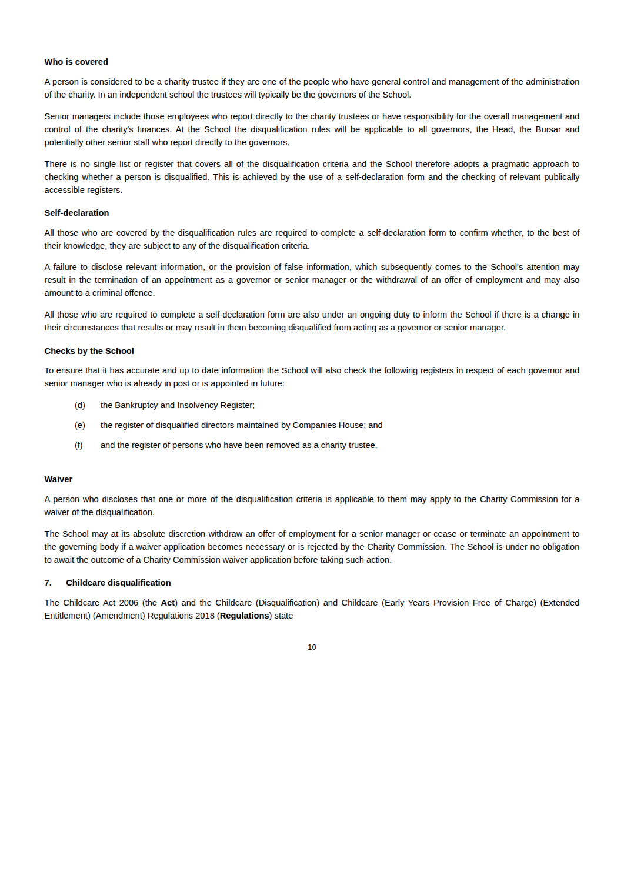Who is covered
A person is considered to be a charity trustee if they are one of the people who have general control and management of the administration of the charity. In an independent school the trustees will typically be the governors of the School.
Senior managers include those employees who report directly to the charity trustees or have responsibility for the overall management and control of the charity's finances. At the School the disqualification rules will be applicable to all governors, the Head, the Bursar and potentially other senior staff who report directly to the governors.
There is no single list or register that covers all of the disqualification criteria and the School therefore adopts a pragmatic approach to checking whether a person is disqualified. This is achieved by the use of a self-declaration form and the checking of relevant publically accessible registers.
Self-declaration
All those who are covered by the disqualification rules are required to complete a self-declaration form to confirm whether, to the best of their knowledge, they are subject to any of the disqualification criteria.
A failure to disclose relevant information, or the provision of false information, which subsequently comes to the School's attention may result in the termination of an appointment as a governor or senior manager or the withdrawal of an offer of employment and may also amount to a criminal offence.
All those who are required to complete a self-declaration form are also under an ongoing duty to inform the School if there is a change in their circumstances that results or may result in them becoming disqualified from acting as a governor or senior manager.
Checks by the School
To ensure that it has accurate and up to date information the School will also check the following registers in respect of each governor and senior manager who is already in post or is appointed in future:
(d)
the Bankruptcy and Insolvency Register;
(e)
the register of disqualified directors maintained by Companies House; and
(f)
and the register of persons who have been removed as a charity trustee.
Waiver
A person who discloses that one or more of the disqualification criteria is applicable to them may apply to the Charity Commission for a waiver of the disqualification.
The School may at its absolute discretion withdraw an offer of employment for a senior manager or cease or terminate an appointment to the governing body if a waiver application becomes necessary or is rejected by the Charity Commission. The School is under no obligation to await the outcome of a Charity Commission waiver application before taking such action.
7.
Childcare disqualification
The Childcare Act 2006 (the Act) and the Childcare (Disqualification) and Childcare (Early Years Provision Free of Charge) (Extended Entitlement) (Amendment) Regulations 2018 (Regulations) state
10